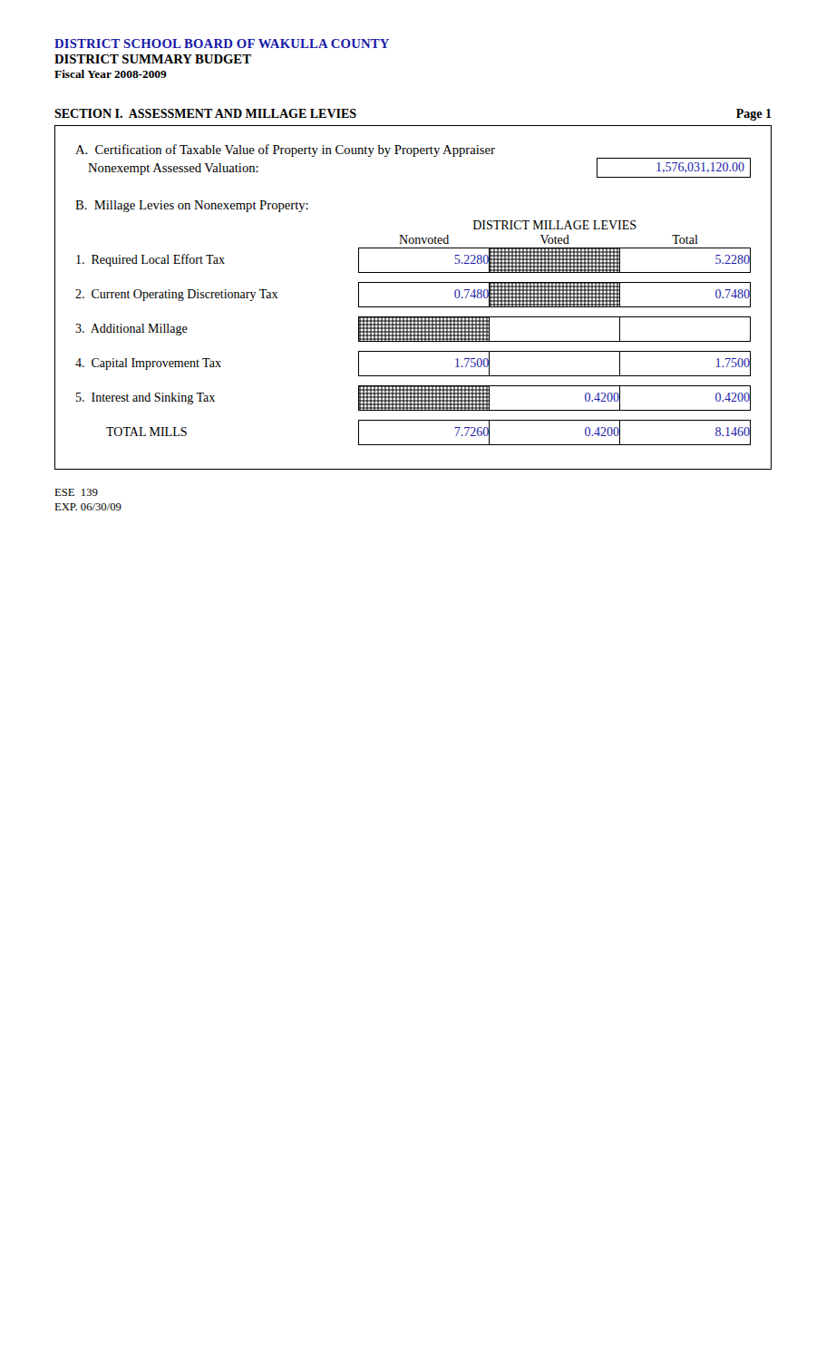DISTRICT SCHOOL BOARD OF WAKULLA COUNTY
DISTRICT SUMMARY BUDGET
Fiscal Year 2008-2009
SECTION I. ASSESSMENT AND MILLAGE LEVIES
Page 1
A. Certification of Taxable Value of Property in County by Property Appraiser
Nonexempt Assessed Valuation:
1,576,031,120.00
B. Millage Levies on Nonexempt Property:
| | DISTRICT MILLAGE LEVIES |
| | Nonvoted | Voted | Total |
| 1. Required Local Effort Tax | 5.2280 | | 5.2280 |
| 2. Current Operating Discretionary Tax | 0.7480 | | 0.7480 |
| 3. Additional Millage | | | |
| 4. Capital Improvement Tax | 1.7500 | | 1.7500 |
| 5. Interest and Sinking Tax | | 0.4200 | 0.4200 |
| TOTAL MILLS | 7.7260 | 0.4200 | 8.1460 |
ESE 139
EXP. 06/30/09